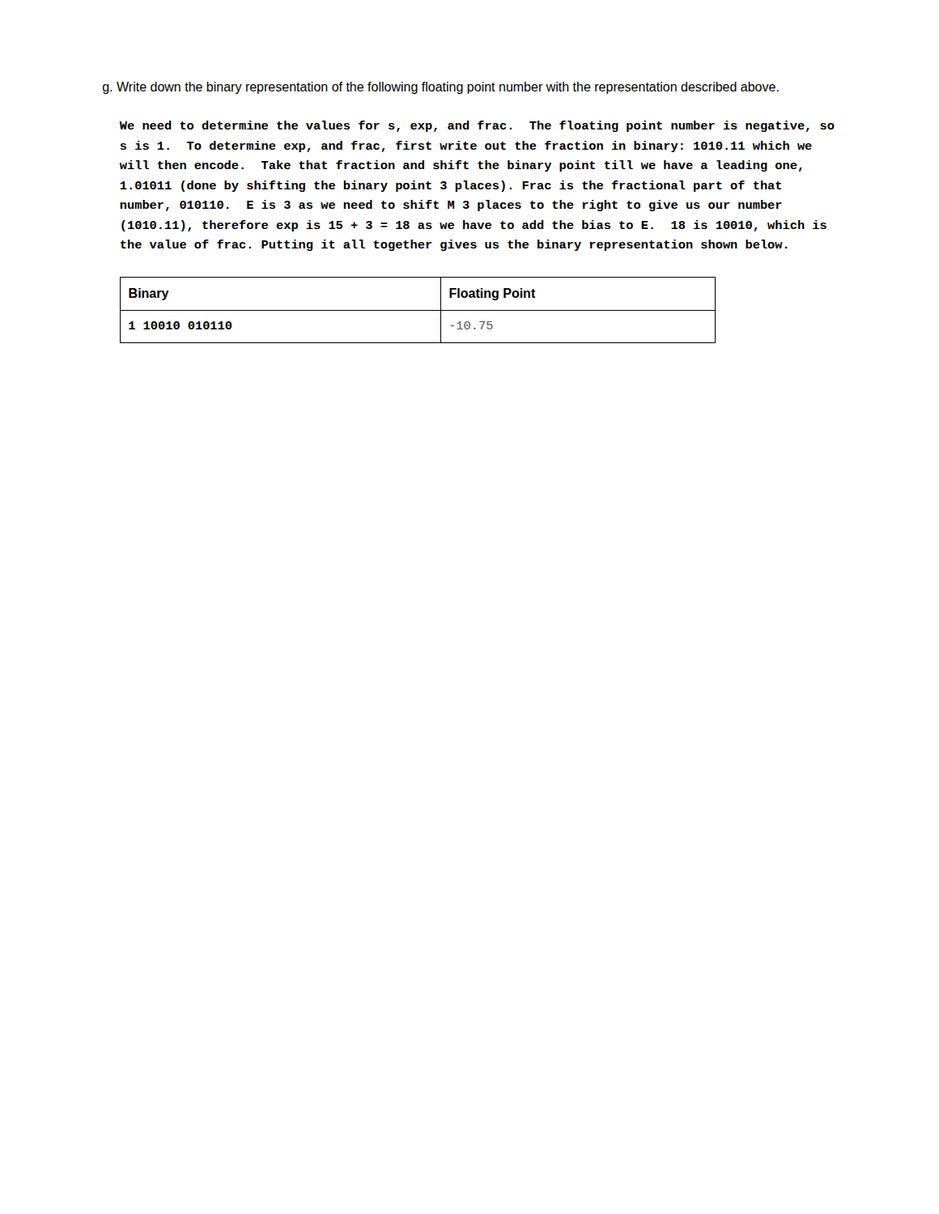Write down the binary representation of the following floating point number with the representation described above.
We need to determine the values for s, exp, and frac. The floating point number is negative, so s is 1. To determine exp, and frac, first write out the fraction in binary: 1010.11 which we will then encode. Take that fraction and shift the binary point till we have a leading one, 1.01011 (done by shifting the binary point 3 places). Frac is the fractional part of that number, 010110. E is 3 as we need to shift M 3 places to the right to give us our number (1010.11), therefore exp is 15 + 3 = 18 as we have to add the bias to E. 18 is 10010, which is the value of frac. Putting it all together gives us the binary representation shown below.
| Binary | Floating Point |
| --- | --- |
| 1 10010 010110 | -10.75 |